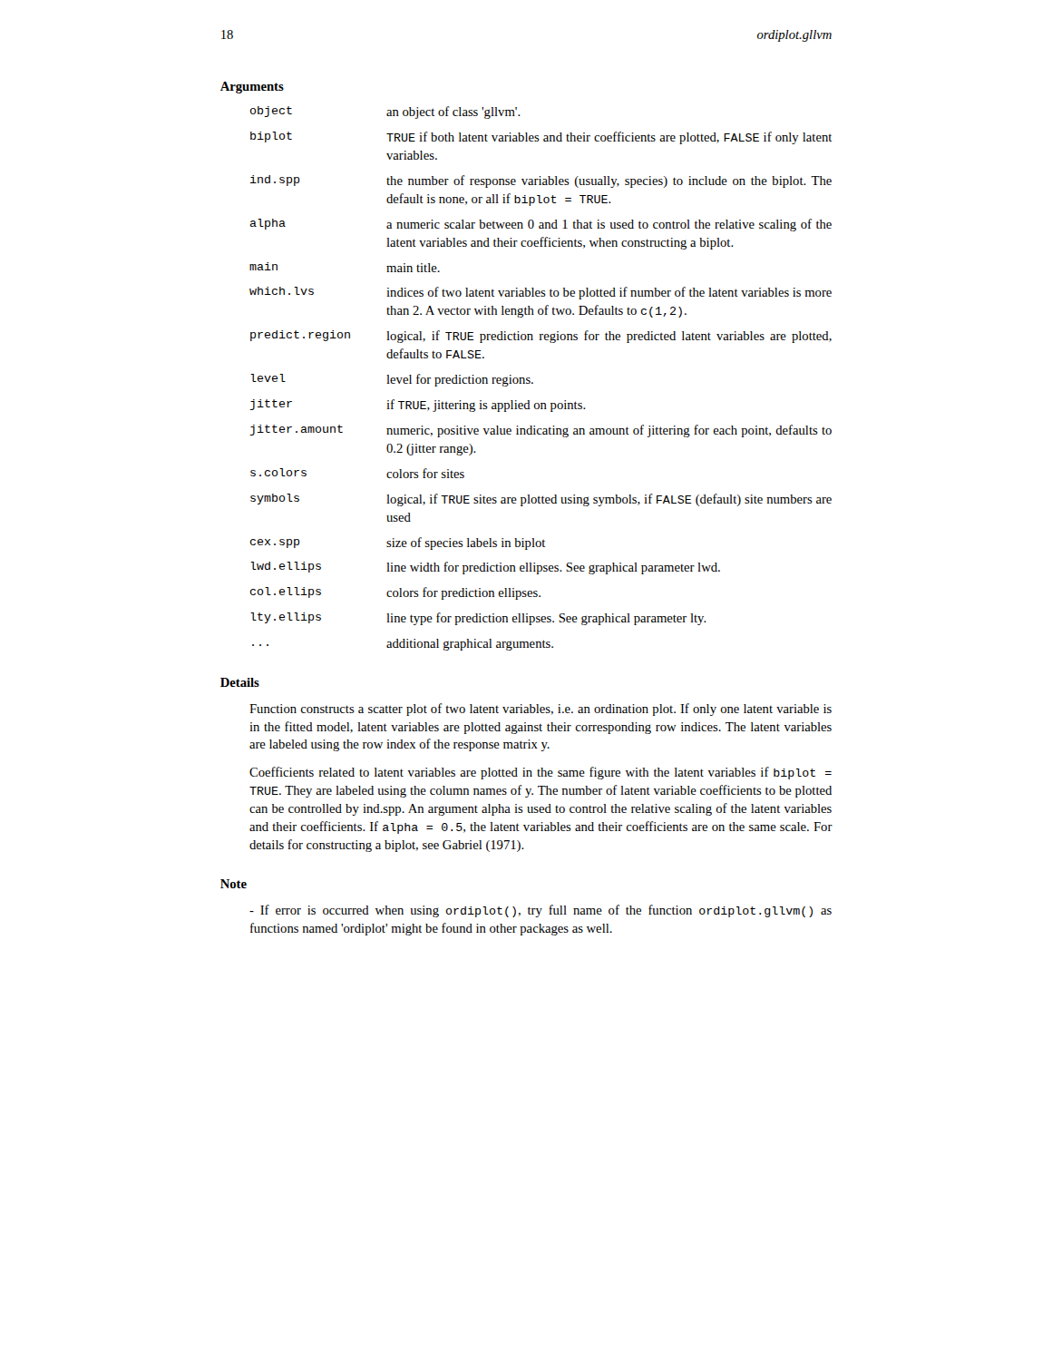18 ordiplot.gllvm
Arguments
object
an object of class 'gllvm'.
biplot
TRUE if both latent variables and their coefficients are plotted, FALSE if only latent variables.
ind.spp
the number of response variables (usually, species) to include on the biplot. The default is none, or all if biplot = TRUE.
alpha
a numeric scalar between 0 and 1 that is used to control the relative scaling of the latent variables and their coefficients, when constructing a biplot.
main
main title.
which.lvs
indices of two latent variables to be plotted if number of the latent variables is more than 2. A vector with length of two. Defaults to c(1,2).
predict.region
logical, if TRUE prediction regions for the predicted latent variables are plotted, defaults to FALSE.
level
level for prediction regions.
jitter
if TRUE, jittering is applied on points.
jitter.amount
numeric, positive value indicating an amount of jittering for each point, defaults to 0.2 (jitter range).
s.colors
colors for sites
symbols
logical, if TRUE sites are plotted using symbols, if FALSE (default) site numbers are used
cex.spp
size of species labels in biplot
lwd.ellips
line width for prediction ellipses. See graphical parameter lwd.
col.ellips
colors for prediction ellipses.
lty.ellips
line type for prediction ellipses. See graphical parameter lty.
...
additional graphical arguments.
Details
Function constructs a scatter plot of two latent variables, i.e. an ordination plot. If only one latent variable is in the fitted model, latent variables are plotted against their corresponding row indices. The latent variables are labeled using the row index of the response matrix y.
Coefficients related to latent variables are plotted in the same figure with the latent variables if biplot = TRUE. They are labeled using the column names of y. The number of latent variable coefficients to be plotted can be controlled by ind.spp. An argument alpha is used to control the relative scaling of the latent variables and their coefficients. If alpha = 0.5, the latent variables and their coefficients are on the same scale. For details for constructing a biplot, see Gabriel (1971).
Note
- If error is occurred when using ordiplot(), try full name of the function ordiplot.gllvm() as functions named 'ordiplot' might be found in other packages as well.